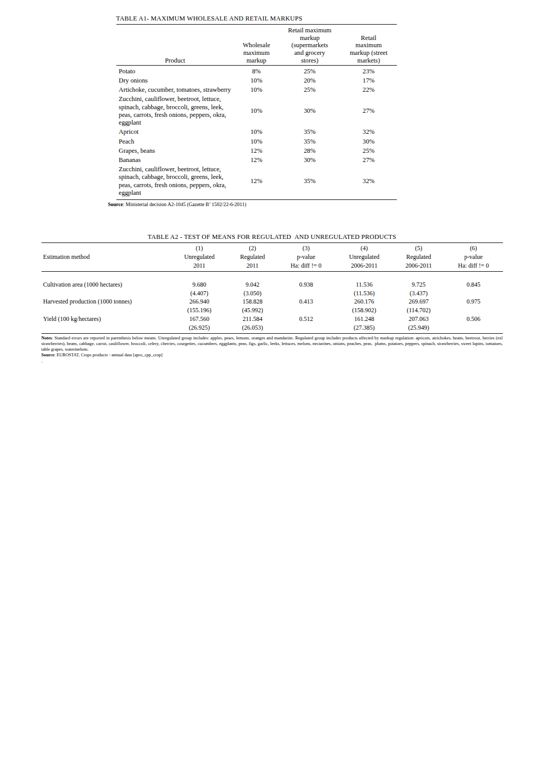TABLE A1- MAXIMUM WHOLESALE AND RETAIL MARKUPS
| Product | Wholesale maximum markup | Retail maximum markup (supermarkets and grocery stores) | Retail maximum markup (street markets) |
| --- | --- | --- | --- |
| Potato | 8% | 25% | 23% |
| Dry onions | 10% | 20% | 17% |
| Artichoke, cucumber, tomatoes, strawberry | 10% | 25% | 22% |
| Zucchini, cauliflower, beetroot, lettuce, spinach, cabbage, broccoli, greens, leek, peas, carrots, fresh onions, peppers, okra, eggplant | 10% | 30% | 27% |
| Apricot | 10% | 35% | 32% |
| Peach | 10% | 35% | 30% |
| Grapes, beans | 12% | 28% | 25% |
| Bananas | 12% | 30% | 27% |
| Zucchini, cauliflower, beetroot, lettuce, spinach, cabbage, broccoli, greens, leek, peas, carrots, fresh onions, peppers, okra, eggplant | 12% | 35% | 32% |
Source: Ministerial decision A2-1045 (Gazette B’ 1502/22-6-2011)
TABLE A2 - TEST OF MEANS FOR REGULATED AND UNREGULATED PRODUCTS
| | (1) | (2) | (3) | (4) | (5) | (6) |
| --- | --- | --- | --- | --- | --- | --- |
| Estimation method | Unregulated | Regulated | p-value | Unregulated | Regulated | p-value |
| | 2011 | 2011 | Ha: diff != 0 | 2006-2011 | 2006-2011 | Ha: diff != 0 |
| Cultivation area (1000 hectares) | 9.680 | 9.042 | 0.938 | 11.536 | 9.725 | 0.845 |
| | (4.407) | (3.050) | | (11.536) | (3.437) | |
| Harvested production (1000 tonnes) | 266.940 | 158.828 | 0.413 | 260.176 | 269.697 | 0.975 |
| | (155.196) | (45.992) | | (158.902) | (114.702) | |
| Yield (100 kg/hectares) | 167.560 | 211.584 | 0.512 | 161.248 | 207.063 | 0.506 |
| | (26.925) | (26.053) | | (27.385) | (25.949) | |
Notes: Standard errors are reported in parenthesis below means. Unregulated group includes: apples, pears, lemons, oranges and mandarins. Regulated group includes products affected by markup regulation: apricots, atrichokes, beans, beetroot, berries (exl strawberries), beans, cabbage, carrot, cauliflower, broccoli, celery, cherries, courgettes, cucumbers, eggplants, peas, figs, garlic, leeks, lettuces, melons, nectarines, onions, peaches, peas, plums, potatoes, peppers, spinach, strawberries, sweet lupins, tomatoes, table grapes, watermelons.
Source: EUROSTAT, Crops products - annual data [apro_cpp_crop]
.